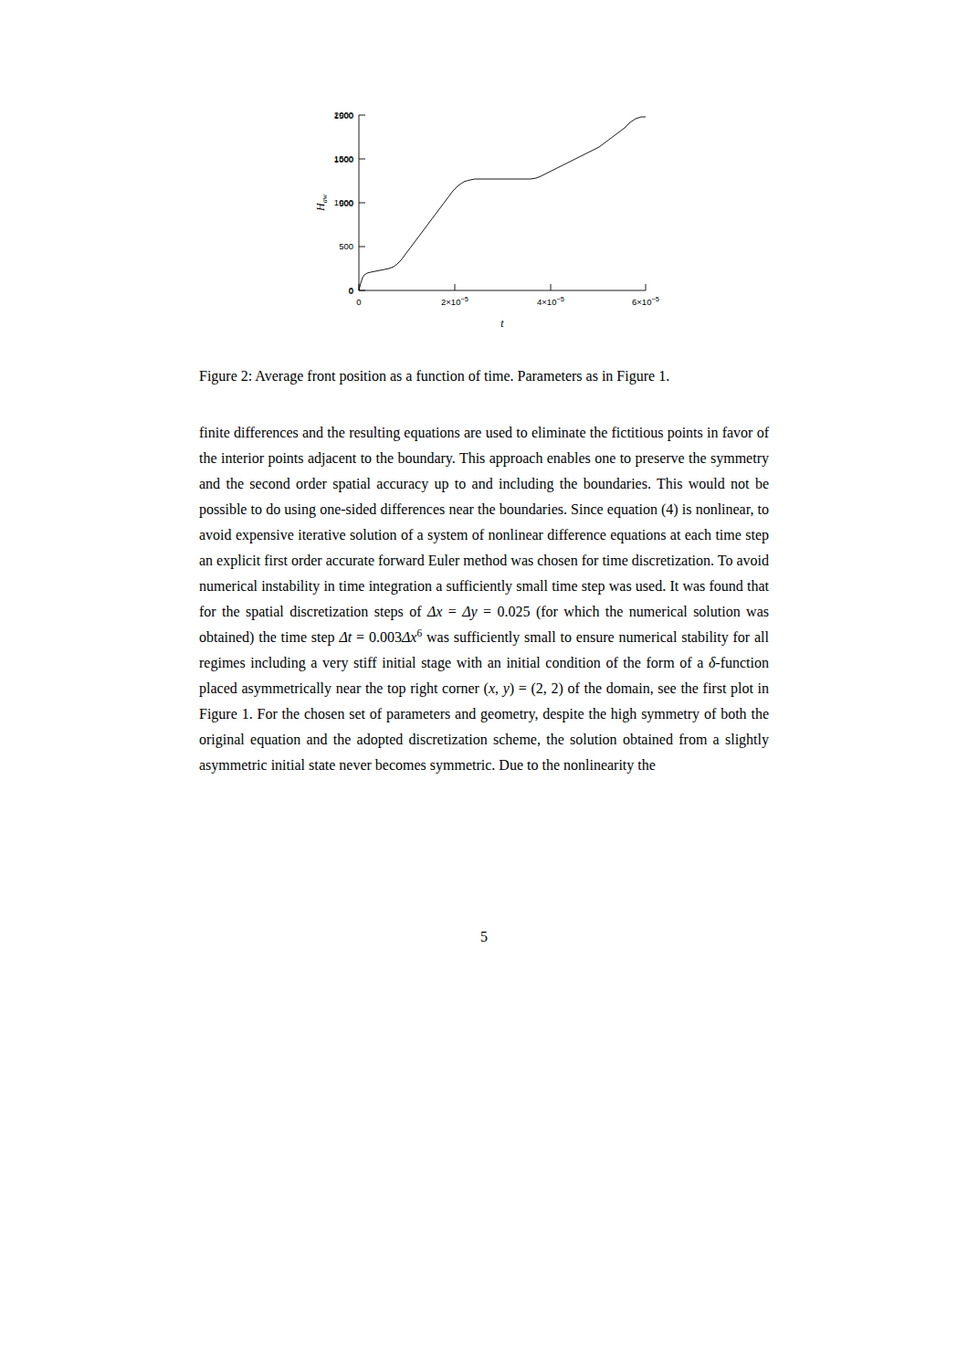0 500 1000 1500 x dup 1500 0 2000 1500 1000 500 0 Haw 0 2×10−5 4×10−5 6×10−5 t
Figure 2: Average front position as a function of time. Parameters as in Figure 1.
finite differences and the resulting equations are used to eliminate the fictitious points in favor of the interior points adjacent to the boundary. This approach enables one to preserve the symmetry and the second order spatial accuracy up to and including the boundaries. This would not be possible to do using one-sided differences near the boundaries. Since equation (4) is nonlinear, to avoid expensive iterative solution of a system of nonlinear difference equations at each time step an explicit first order accurate forward Euler method was chosen for time discretization. To avoid numerical instability in time integration a sufficiently small time step was used. It was found that for the spatial discretization steps of Δx = Δy = 0.025 (for which the numerical solution was obtained) the time step Δt = 0.003Δx6 was sufficiently small to ensure numerical stability for all regimes including a very stiff initial stage with an initial condition of the form of a δ-function placed asymmetrically near the top right corner (x, y) = (2, 2) of the domain, see the first plot in Figure 1. For the chosen set of parameters and geometry, despite the high symmetry of both the original equation and the adopted discretization scheme, the solution obtained from a slightly asymmetric initial state never becomes symmetric. Due to the nonlinearity the
5